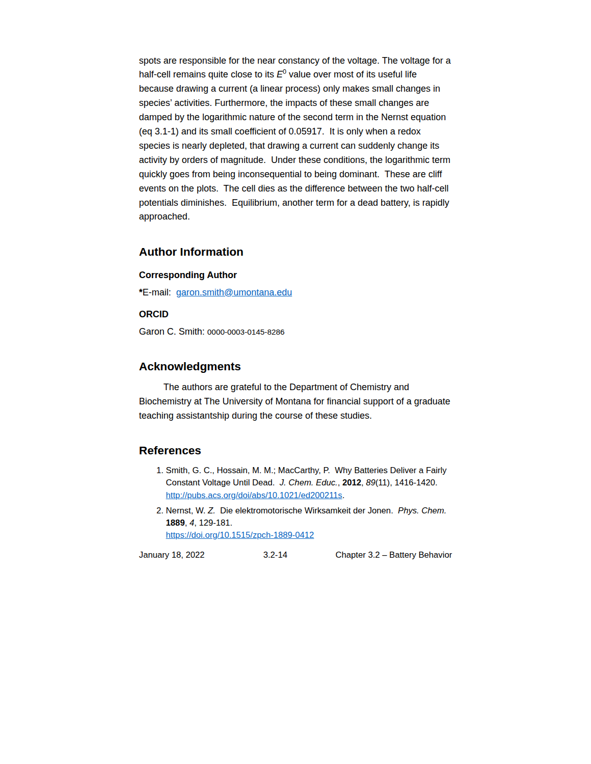spots are responsible for the near constancy of the voltage. The voltage for a half-cell remains quite close to its E0 value over most of its useful life because drawing a current (a linear process) only makes small changes in species’ activities. Furthermore, the impacts of these small changes are damped by the logarithmic nature of the second term in the Nernst equation (eq 3.1-1) and its small coefficient of 0.05917. It is only when a redox species is nearly depleted, that drawing a current can suddenly change its activity by orders of magnitude. Under these conditions, the logarithmic term quickly goes from being inconsequential to being dominant. These are cliff events on the plots. The cell dies as the difference between the two half-cell potentials diminishes. Equilibrium, another term for a dead battery, is rapidly approached.
Author Information
Corresponding Author
*E-mail: garon.smith@umontana.edu
ORCID
Garon C. Smith: 0000-0003-0145-8286
Acknowledgments
The authors are grateful to the Department of Chemistry and Biochemistry at The University of Montana for financial support of a graduate teaching assistantship during the course of these studies.
References
Smith, G. C., Hossain, M. M.; MacCarthy, P. Why Batteries Deliver a Fairly Constant Voltage Until Dead. J. Chem. Educ., 2012, 89(11), 1416-1420. http://pubs.acs.org/doi/abs/10.1021/ed200211s.
Nernst, W. Z. Die elektromotorische Wirksamkeit der Jonen. Phys. Chem. 1889, 4, 129-181.
https://doi.org/10.1515/zpch-1889-0412
January 18, 2022 3.2-14 Chapter 3.2 – Battery Behavior